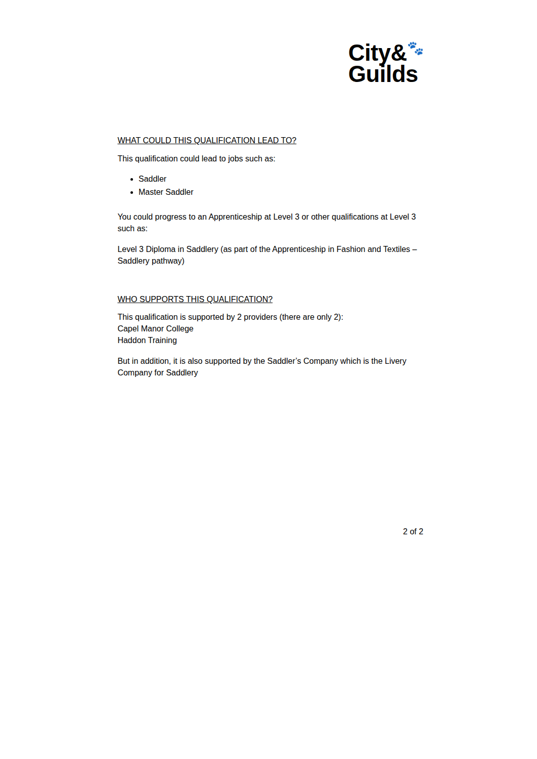City&🐾
Guilds
WHAT COULD THIS QUALIFICATION LEAD TO?
This qualification could lead to jobs such as:
Saddler
Master Saddler
You could progress to an Apprenticeship at Level 3 or other qualifications at Level 3 such as:
Level 3 Diploma in Saddlery (as part of the Apprenticeship in Fashion and Textiles – Saddlery pathway)
WHO SUPPORTS THIS QUALIFICATION?
This qualification is supported by 2 providers (there are only 2):
Capel Manor College
Haddon Training
But in addition, it is also supported by the Saddler’s Company which is the Livery Company for Saddlery
2 of 2